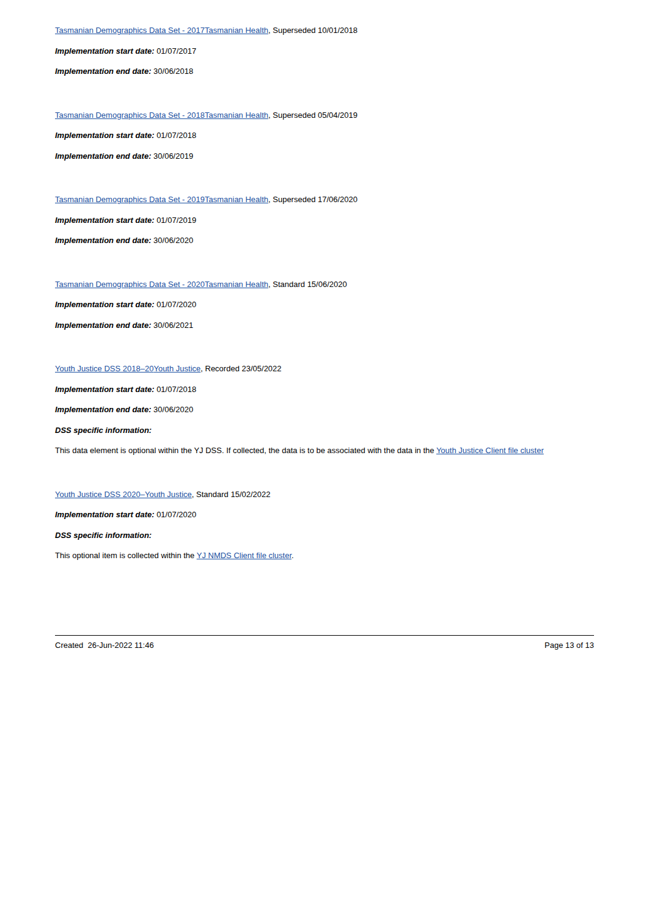Tasmanian Demographics Data Set - 2017 Tasmanian Health, Superseded 10/01/2018
Implementation start date: 01/07/2017
Implementation end date: 30/06/2018
Tasmanian Demographics Data Set - 2018 Tasmanian Health, Superseded 05/04/2019
Implementation start date: 01/07/2018
Implementation end date: 30/06/2019
Tasmanian Demographics Data Set - 2019 Tasmanian Health, Superseded 17/06/2020
Implementation start date: 01/07/2019
Implementation end date: 30/06/2020
Tasmanian Demographics Data Set - 2020 Tasmanian Health, Standard 15/06/2020
Implementation start date: 01/07/2020
Implementation end date: 30/06/2021
Youth Justice DSS 2018–20 Youth Justice, Recorded 23/05/2022
Implementation start date: 01/07/2018
Implementation end date: 30/06/2020
DSS specific information:
This data element is optional within the YJ DSS. If collected, the data is to be associated with the data in the Youth Justice Client file cluster
Youth Justice DSS 2020–Youth Justice, Standard 15/02/2022
Implementation start date: 01/07/2020
DSS specific information:
This optional item is collected within the YJ NMDS Client file cluster.
Created 26-Jun-2022 11:46 Page 13 of 13